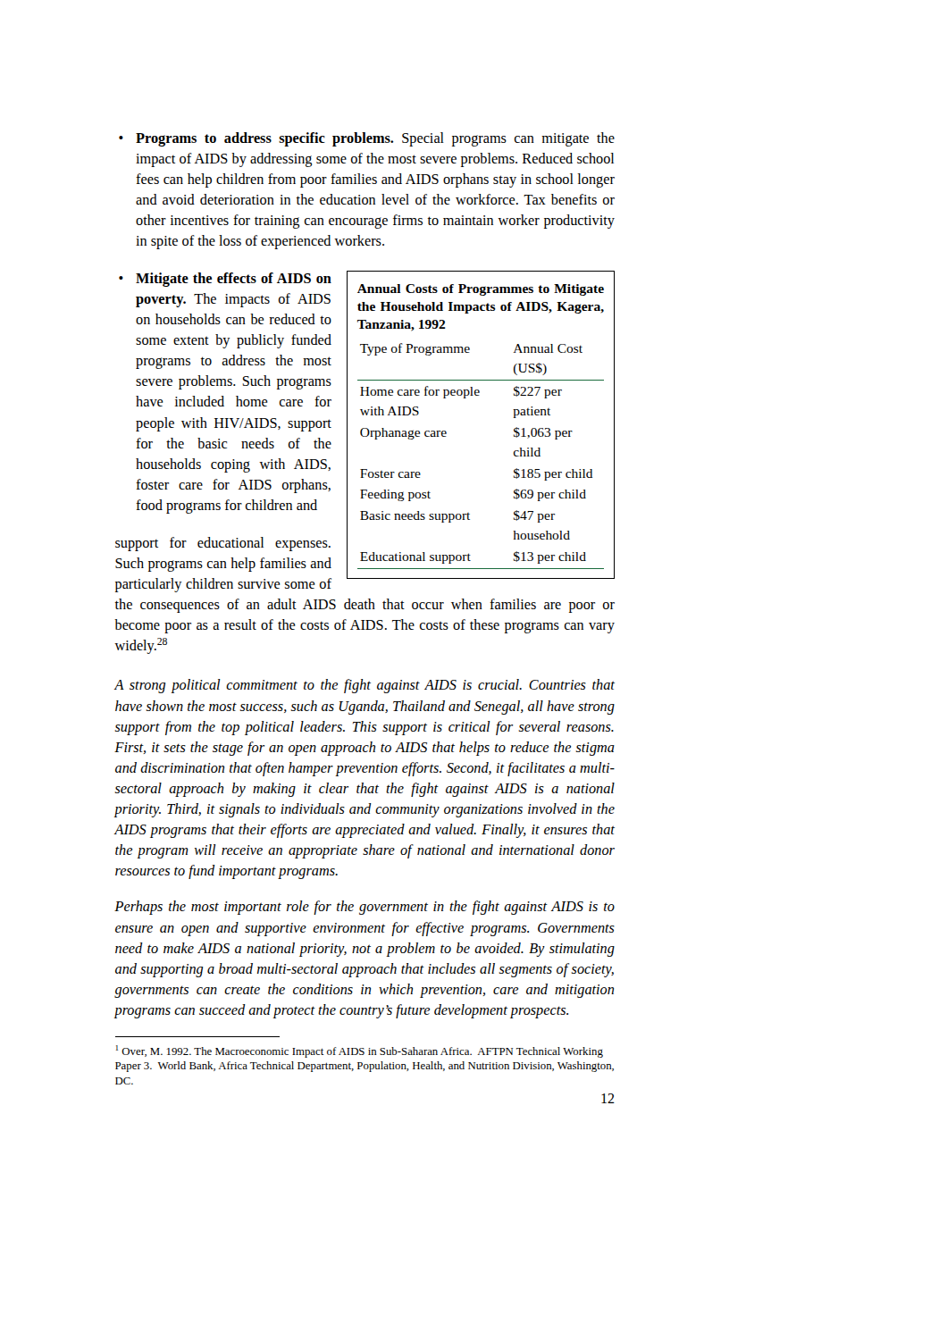Programs to address specific problems. Special programs can mitigate the impact of AIDS by addressing some of the most severe problems. Reduced school fees can help children from poor families and AIDS orphans stay in school longer and avoid deterioration in the education level of the workforce. Tax benefits or other incentives for training can encourage firms to maintain worker productivity in spite of the loss of experienced workers.
Annual Costs of Programmes to Mitigate the Household Impacts of AIDS, Kagera, Tanzania, 1992
| Type of Programme | Annual Cost (US$) |
| --- | --- |
| Home care for people with AIDS | $227 per patient |
| Orphanage care | $1,063 per child |
| Foster care | $185 per child |
| Feeding post | $69 per child |
| Basic needs support | $47 per household |
| Educational support | $13 per child |
Mitigate the effects of AIDS on poverty. The impacts of AIDS on households can be reduced to some extent by publicly funded programs to address the most severe problems. Such programs have included home care for people with HIV/AIDS, support for the basic needs of the households coping with AIDS, foster care for AIDS orphans, food programs for children and
support for educational expenses. Such programs can help families and particularly children survive some of the consequences of an adult AIDS death that occur when families are poor or become poor as a result of the costs of AIDS. The costs of these programs can vary widely.28
A strong political commitment to the fight against AIDS is crucial. Countries that have shown the most success, such as Uganda, Thailand and Senegal, all have strong support from the top political leaders. This support is critical for several reasons. First, it sets the stage for an open approach to AIDS that helps to reduce the stigma and discrimination that often hamper prevention efforts. Second, it facilitates a multi-sectoral approach by making it clear that the fight against AIDS is a national priority. Third, it signals to individuals and community organizations involved in the AIDS programs that their efforts are appreciated and valued. Finally, it ensures that the program will receive an appropriate share of national and international donor resources to fund important programs.
Perhaps the most important role for the government in the fight against AIDS is to ensure an open and supportive environment for effective programs. Governments need to make AIDS a national priority, not a problem to be avoided. By stimulating and supporting a broad multi-sectoral approach that includes all segments of society, governments can create the conditions in which prevention, care and mitigation programs can succeed and protect the country’s future development prospects.
1 Over, M. 1992. The Macroeconomic Impact of AIDS in Sub-Saharan Africa. AFTPN Technical Working Paper 3. World Bank, Africa Technical Department, Population, Health, and Nutrition Division, Washington, DC.
12